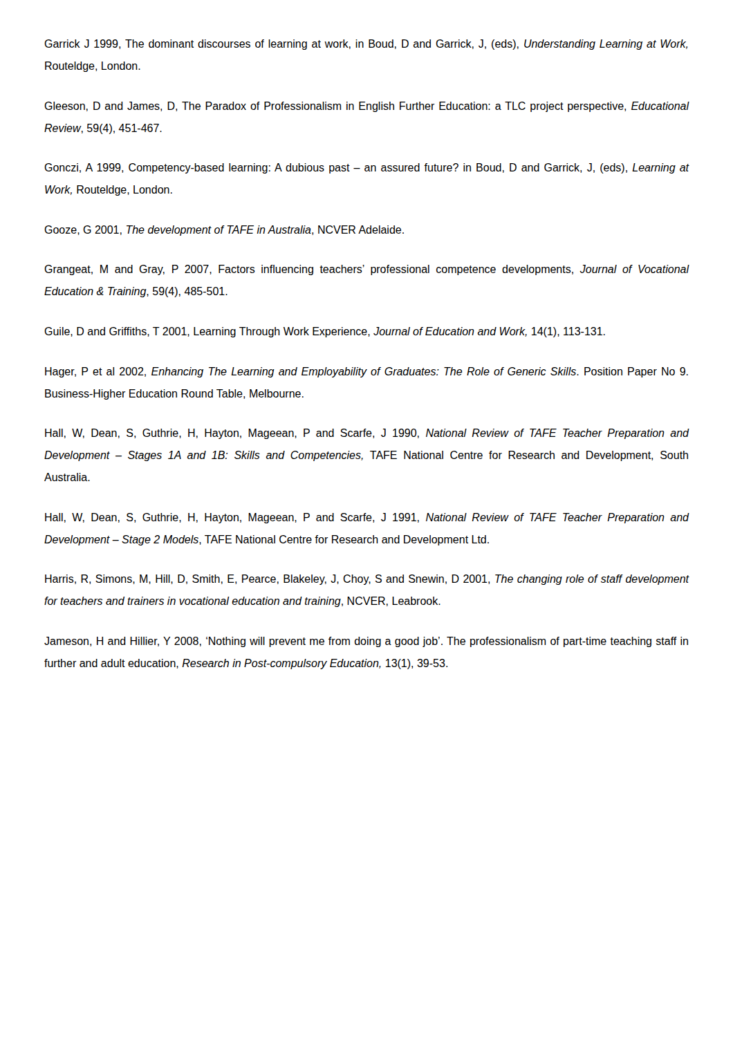Garrick J 1999, The dominant discourses of learning at work, in Boud, D and Garrick, J, (eds), Understanding Learning at Work, Routeldge, London.
Gleeson, D and James, D, The Paradox of Professionalism in English Further Education: a TLC project perspective, Educational Review, 59(4), 451-467.
Gonczi, A 1999, Competency-based learning: A dubious past – an assured future? in Boud, D and Garrick, J, (eds), Learning at Work, Routeldge, London.
Gooze, G 2001, The development of TAFE in Australia, NCVER Adelaide.
Grangeat, M and Gray, P 2007, Factors influencing teachers’ professional competence developments, Journal of Vocational Education & Training, 59(4), 485-501.
Guile, D and Griffiths, T 2001, Learning Through Work Experience, Journal of Education and Work, 14(1), 113-131.
Hager, P et al 2002, Enhancing The Learning and Employability of Graduates: The Role of Generic Skills. Position Paper No 9. Business-Higher Education Round Table, Melbourne.
Hall, W, Dean, S, Guthrie, H, Hayton, Mageean, P and Scarfe, J 1990, National Review of TAFE Teacher Preparation and Development – Stages 1A and 1B: Skills and Competencies, TAFE National Centre for Research and Development, South Australia.
Hall, W, Dean, S, Guthrie, H, Hayton, Mageean, P and Scarfe, J 1991, National Review of TAFE Teacher Preparation and Development – Stage 2 Models, TAFE National Centre for Research and Development Ltd.
Harris, R, Simons, M, Hill, D, Smith, E, Pearce, Blakeley, J, Choy, S and Snewin, D 2001, The changing role of staff development for teachers and trainers in vocational education and training, NCVER, Leabrook.
Jameson, H and Hillier, Y 2008, ‘Nothing will prevent me from doing a good job’. The professionalism of part-time teaching staff in further and adult education, Research in Post-compulsory Education, 13(1), 39-53.